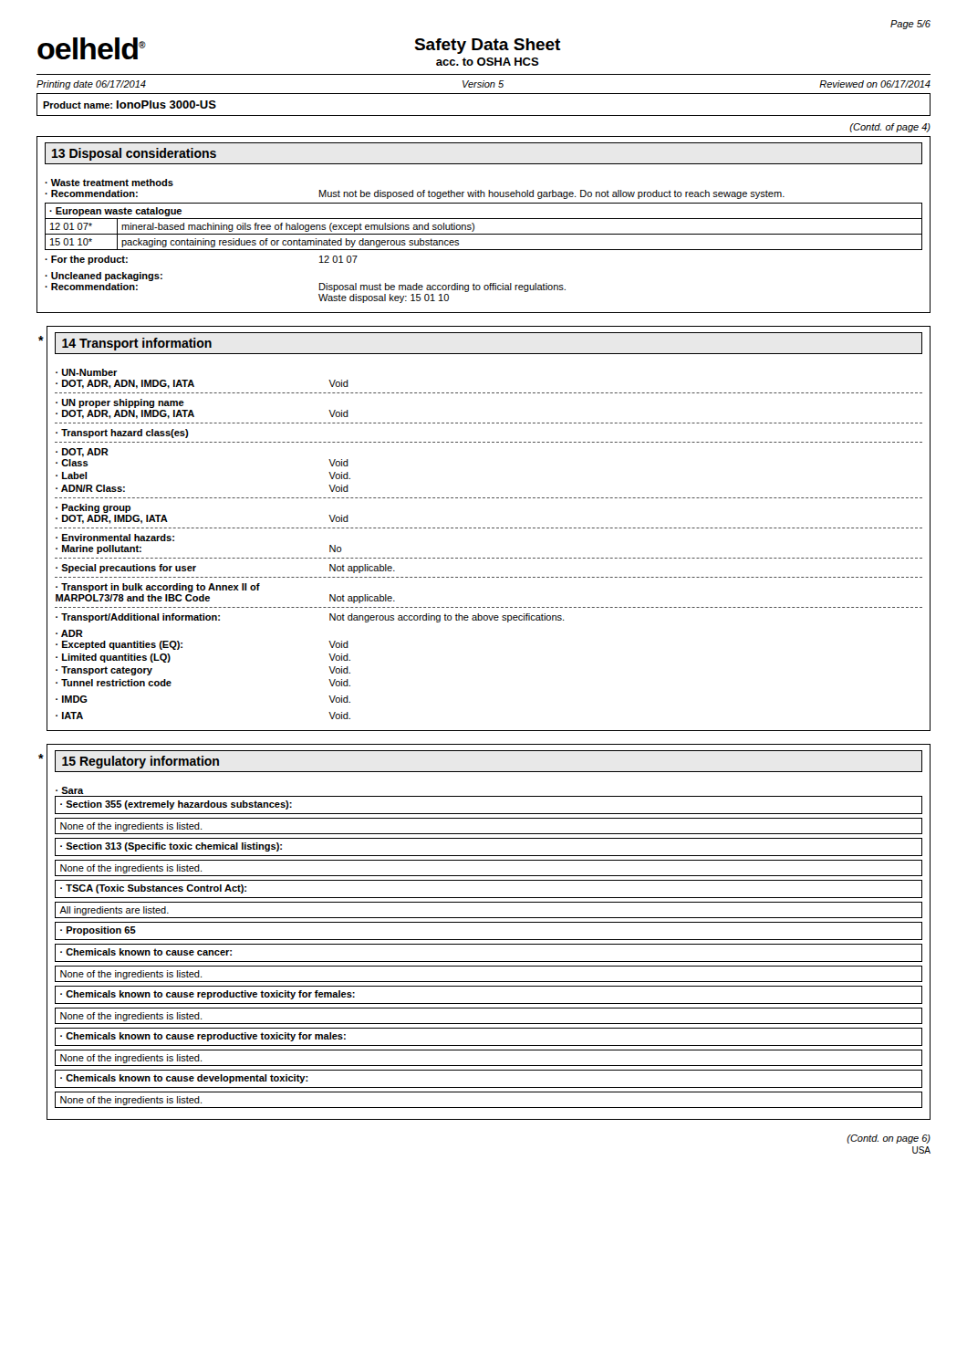Page 5/6
oelheld®
Safety Data Sheet
acc. to OSHA HCS
Printing date 06/17/2014
Version 5
Reviewed on 06/17/2014
Product name: IonoPlus 3000-US
(Contd. of page 4)
13 Disposal considerations
· Waste treatment methods
· Recommendation:
Must not be disposed of together with household garbage. Do not allow product to reach sewage system.
| · European waste catalogue |
| 12 01 07* | mineral-based machining oils free of halogens (except emulsions and solutions) |
| 15 01 10* | packaging containing residues of or contaminated by dangerous substances |
· For the product:
12 01 07
· Uncleaned packagings:
· Recommendation:
Disposal must be made according to official regulations.
Waste disposal key: 15 01 10
*
14 Transport information
· UN-Number
· DOT, ADR, ADN, IMDG, IATA
Void
· UN proper shipping name
· DOT, ADR, ADN, IMDG, IATA
Void
· Transport hazard class(es)
· DOT, ADR
· Class
Void
· Label
Void.
· ADN/R Class:
Void
· Packing group
· DOT, ADR, IMDG, IATA
Void
· Environmental hazards:
· Marine pollutant:
No
· Special precautions for user
Not applicable.
· Transport in bulk according to Annex II of MARPOL73/78 and the IBC Code
Not applicable.
· Transport/Additional information:
Not dangerous according to the above specifications.
· ADR
· Excepted quantities (EQ):
Void
· Limited quantities (LQ)
Void.
· Transport category
Void.
· Tunnel restriction code
Void.
· IMDG
Void.
· IATA
Void.
*
15 Regulatory information
· Sara
· Section 355 (extremely hazardous substances):
None of the ingredients is listed.
· Section 313 (Specific toxic chemical listings):
None of the ingredients is listed.
· TSCA (Toxic Substances Control Act):
All ingredients are listed.
· Proposition 65
· Chemicals known to cause cancer:
None of the ingredients is listed.
· Chemicals known to cause reproductive toxicity for females:
None of the ingredients is listed.
· Chemicals known to cause reproductive toxicity for males:
None of the ingredients is listed.
· Chemicals known to cause developmental toxicity:
None of the ingredients is listed.
(Contd. on page 6)
USA